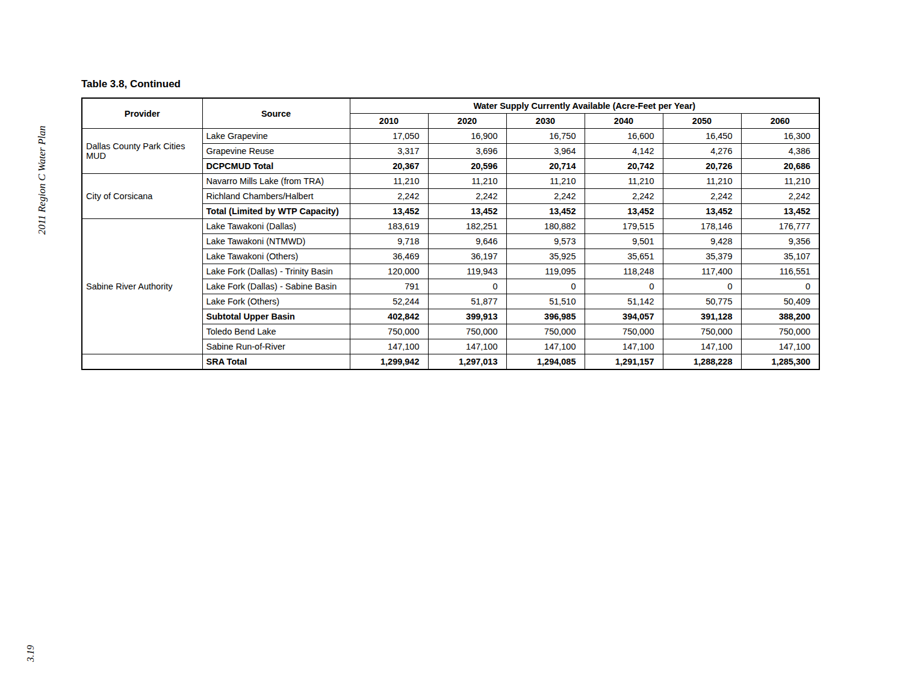2011 Region C Water Plan
3.19
Table 3.8, Continued
| Provider | Source | Water Supply Currently Available (Acre-Feet per Year) |
| --- | --- | --- |
| 2010 | 2020 | 2030 | 2040 | 2050 | 2060 |
| Dallas County Park Cities MUD | Lake Grapevine | 17,050 | 16,900 | 16,750 | 16,600 | 16,450 | 16,300 |
| Grapevine Reuse | 3,317 | 3,696 | 3,964 | 4,142 | 4,276 | 4,386 |
| DCPCMUD Total | 20,367 | 20,596 | 20,714 | 20,742 | 20,726 | 20,686 |
| City of Corsicana | Navarro Mills Lake (from TRA) | 11,210 | 11,210 | 11,210 | 11,210 | 11,210 | 11,210 |
| Richland Chambers/Halbert | 2,242 | 2,242 | 2,242 | 2,242 | 2,242 | 2,242 |
| Total (Limited by WTP Capacity) | 13,452 | 13,452 | 13,452 | 13,452 | 13,452 | 13,452 |
| Sabine River Authority | Lake Tawakoni (Dallas) | 183,619 | 182,251 | 180,882 | 179,515 | 178,146 | 176,777 |
| Lake Tawakoni (NTMWD) | 9,718 | 9,646 | 9,573 | 9,501 | 9,428 | 9,356 |
| Lake Tawakoni (Others) | 36,469 | 36,197 | 35,925 | 35,651 | 35,379 | 35,107 |
| Lake Fork (Dallas) - Trinity Basin | 120,000 | 119,943 | 119,095 | 118,248 | 117,400 | 116,551 |
| Lake Fork (Dallas) - Sabine Basin | 791 | 0 | 0 | 0 | 0 | 0 |
| Lake Fork (Others) | 52,244 | 51,877 | 51,510 | 51,142 | 50,775 | 50,409 |
| Subtotal Upper Basin | 402,842 | 399,913 | 396,985 | 394,057 | 391,128 | 388,200 |
| Toledo Bend Lake | 750,000 | 750,000 | 750,000 | 750,000 | 750,000 | 750,000 |
| Sabine Run-of-River | 147,100 | 147,100 | 147,100 | 147,100 | 147,100 | 147,100 |
| | SRA Total | 1,299,942 | 1,297,013 | 1,294,085 | 1,291,157 | 1,288,228 | 1,285,300 |